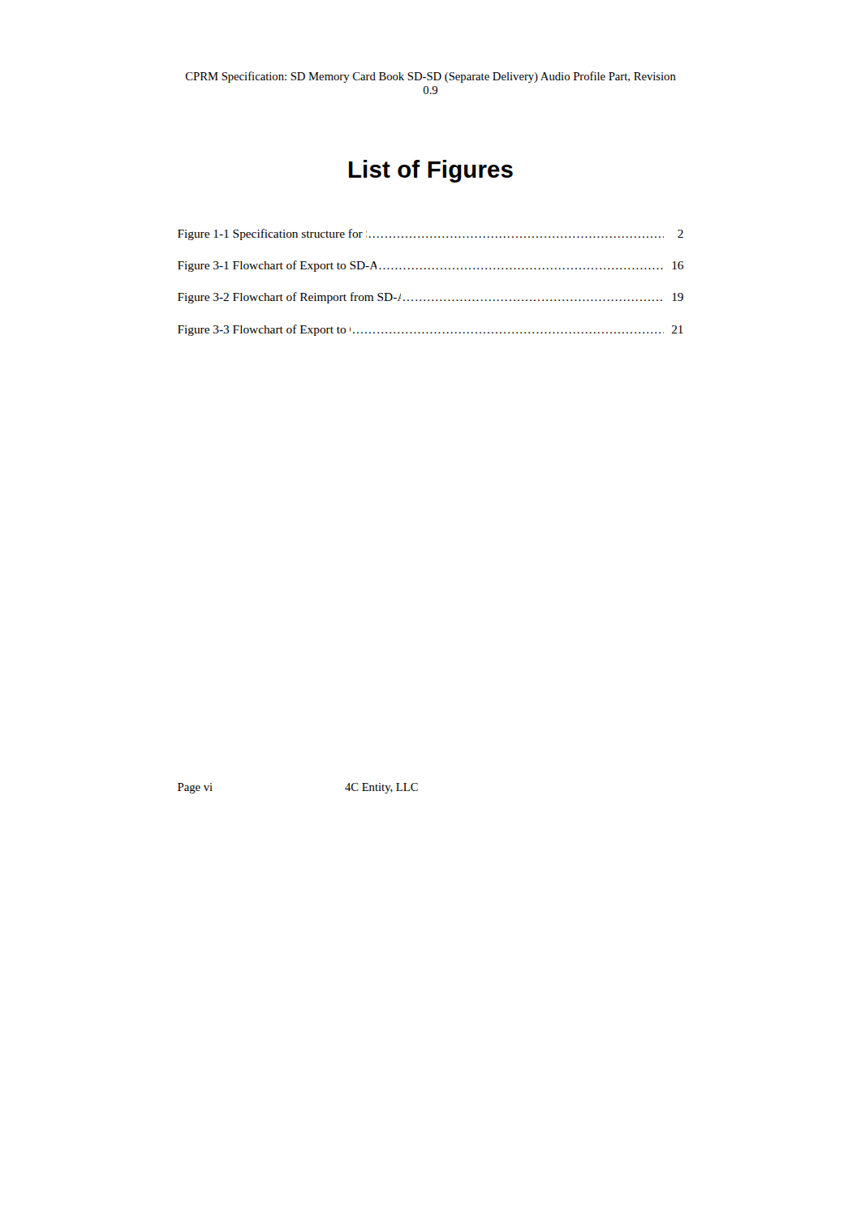CPRM Specification: SD Memory Card Book SD-SD (Separate Delivery) Audio Profile Part, Revision 0.9
List of Figures
Figure 1-1 Specification structure for SD-SD Audio .................................................................................................. 2
Figure 3-1 Flowchart of Export to SD-Audio Process ............................................................................................ 16
Figure 3-2 Flowchart of Reimport from SD-Audio Process ................................................................................... 19
Figure 3-3 Flowchart of Export to CD Process ..................................................................................................... 21
Page vi
4C Entity, LLC